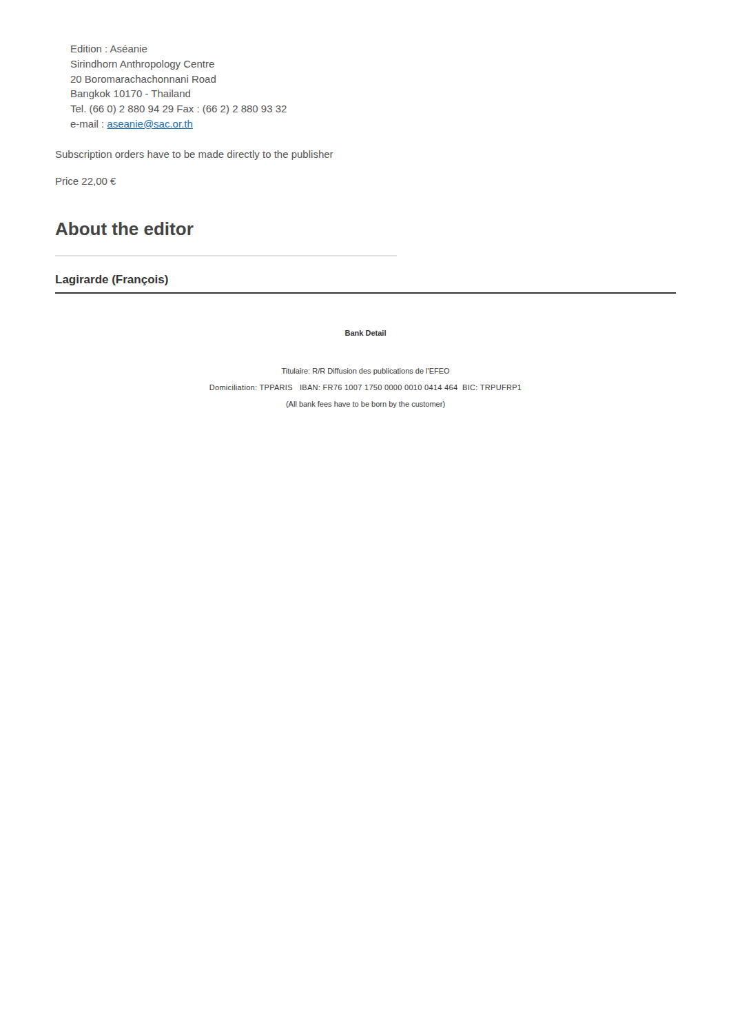Edition : Aséanie
Sirindhorn Anthropology Centre
20 Boromarachachonnani Road
Bangkok 10170 - Thailand
Tel. (66 0) 2 880 94 29 Fax : (66 2) 2 880 93 32
e-mail : aseanie@sac.or.th
Subscription orders have to be made directly to the publisher
Price 22,00 €
About the editor
Lagirarde (François)
Bank Detail
Titulaire: R/R Diffusion des publications de l'EFEO
Domiciliation: TPPARIS IBAN: FR76 1007 1750 0000 0010 0414 464 BIC: TRPUFRP1
(All bank fees have to be born by the customer)